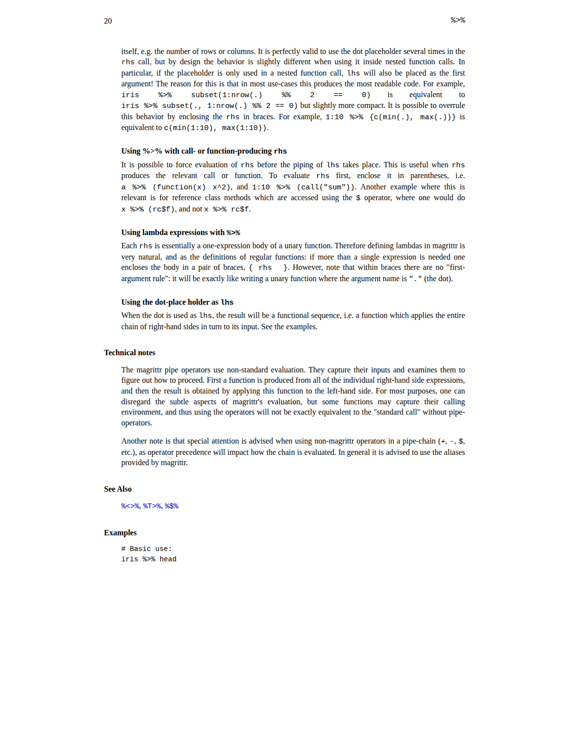20 %>%
itself, e.g. the number of rows or columns. It is perfectly valid to use the dot placeholder several times in the rhs call, but by design the behavior is slightly different when using it inside nested function calls. In particular, if the placeholder is only used in a nested function call, lhs will also be placed as the first argument! The reason for this is that in most use-cases this produces the most readable code. For example, iris %>% subset(1:nrow(.) %% 2 == 0) is equivalent to iris %>% subset(., 1:nrow(.) %% 2 == 0) but slightly more compact. It is possible to overrule this behavior by enclosing the rhs in braces. For example, 1:10 %>% {c(min(.), max(.))} is equivalent to c(min(1:10), max(1:10)).
Using %>% with call- or function-producing rhs
It is possible to force evaluation of rhs before the piping of lhs takes place. This is useful when rhs produces the relevant call or function. To evaluate rhs first, enclose it in parentheses, i.e. a %>% (function(x) x^2), and 1:10 %>% (call("sum")). Another example where this is relevant is for reference class methods which are accessed using the $ operator, where one would do x %>% (rc$f), and not x %>% rc$f.
Using lambda expressions with %>%
Each rhs is essentially a one-expression body of a unary function. Therefore defining lambdas in magrittr is very natural, and as the definitions of regular functions: if more than a single expression is needed one encloses the body in a pair of braces, { rhs }. However, note that within braces there are no "first-argument rule": it will be exactly like writing a unary function where the argument name is "." (the dot).
Using the dot-place holder as lhs
When the dot is used as lhs, the result will be a functional sequence, i.e. a function which applies the entire chain of right-hand sides in turn to its input. See the examples.
Technical notes
The magrittr pipe operators use non-standard evaluation. They capture their inputs and examines them to figure out how to proceed. First a function is produced from all of the individual right-hand side expressions, and then the result is obtained by applying this function to the left-hand side. For most purposes, one can disregard the subtle aspects of magrittr's evaluation, but some functions may capture their calling environment, and thus using the operators will not be exactly equivalent to the "standard call" without pipe-operators.
Another note is that special attention is advised when using non-magrittr operators in a pipe-chain (+, -, $, etc.), as operator precedence will impact how the chain is evaluated. In general it is advised to use the aliases provided by magrittr.
See Also
%<>%, %T>%, %$%
Examples
# Basic use:
iris %>% head